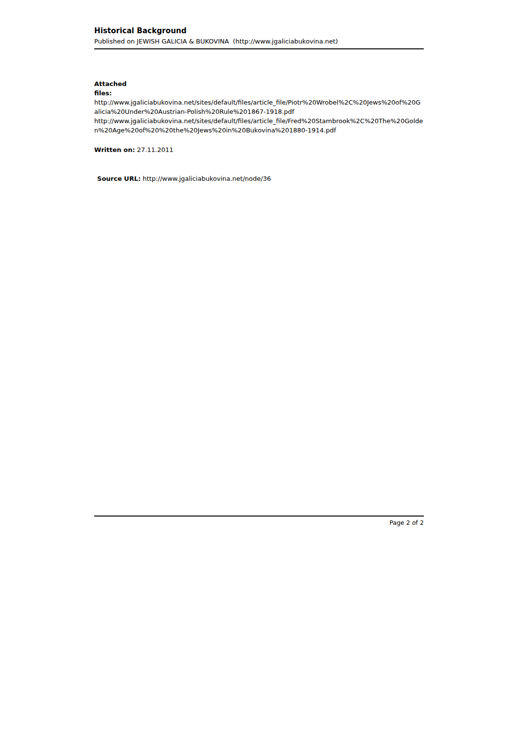Historical Background
Published on JEWISH GALICIA & BUKOVINA (http://www.jgaliciabukovina.net)
Attached
files:
http://www.jgaliciabukovina.net/sites/default/files/article_file/Piotr%20Wrobel%2C%20Jews%20of%20Galicia%20Under%20Austrian-Polish%20Rule%201867-1918.pdf
http://www.jgaliciabukovina.net/sites/default/files/article_file/Fred%20Stambrook%2C%20The%20Golden%20Age%20of%20%20the%20Jews%20in%20Bukovina%201880-1914.pdf
Written on: 27.11.2011
Source URL: http://www.jgaliciabukovina.net/node/36
Page 2 of 2